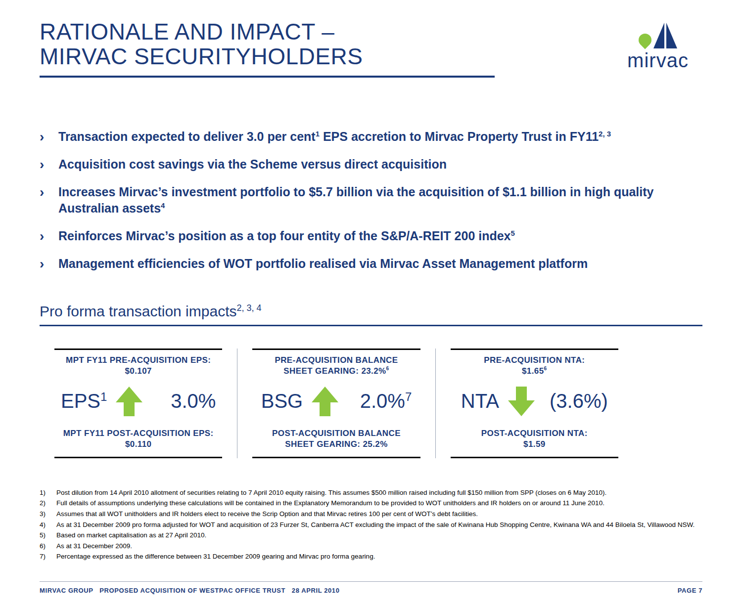Rationale and Impact –
Mirvac Securityholders
mirvac
Transaction expected to deliver 3.0 per cent1 EPS accretion to Mirvac Property Trust in FY112, 3
Acquisition cost savings via the Scheme versus direct acquisition
Increases Mirvac’s investment portfolio to $5.7 billion via the acquisition of $1.1 billion in high quality Australian assets4
Reinforces Mirvac’s position as a top four entity of the S&P/A-REIT 200 index5
Management efficiencies of WOT portfolio realised via Mirvac Asset Management platform
Pro forma transaction impacts2, 3, 4
MPT FY11 pre-acquisition EPS:
$0.107
EPS1 3.0%
MPT FY11 post-acquisition EPS:
$0.110
Pre-acquisition balance
sheet gearing: 23.2%6
BSG 2.0%7
Post-acquisition balance
sheet gearing: 25.2%
Pre-acquisition NTA:
$1.656
NTA (3.6%)
Post-acquisition NTA:
$1.59
Post dilution from 14 April 2010 allotment of securities relating to 7 April 2010 equity raising. This assumes $500 million raised including full $150 million from SPP (closes on 6 May 2010).
Full details of assumptions underlying these calculations will be contained in the Explanatory Memorandum to be provided to WOT unitholders and IR holders on or around 11 June 2010.
Assumes that all WOT unitholders and IR holders elect to receive the Scrip Option and that Mirvac retires 100 per cent of WOT’s debt facilities.
As at 31 December 2009 pro forma adjusted for WOT and acquisition of 23 Furzer St, Canberra ACT excluding the impact of the sale of Kwinana Hub Shopping Centre, Kwinana WA and 44 Biloela St, Villawood NSW.
Based on market capitalisation as at 27 April 2010.
As at 31 December 2009.
Percentage expressed as the difference between 31 December 2009 gearing and Mirvac pro forma gearing.
Mirvac Group Proposed acquisition of Westpac Office Trust 28 April 2010
Page 7